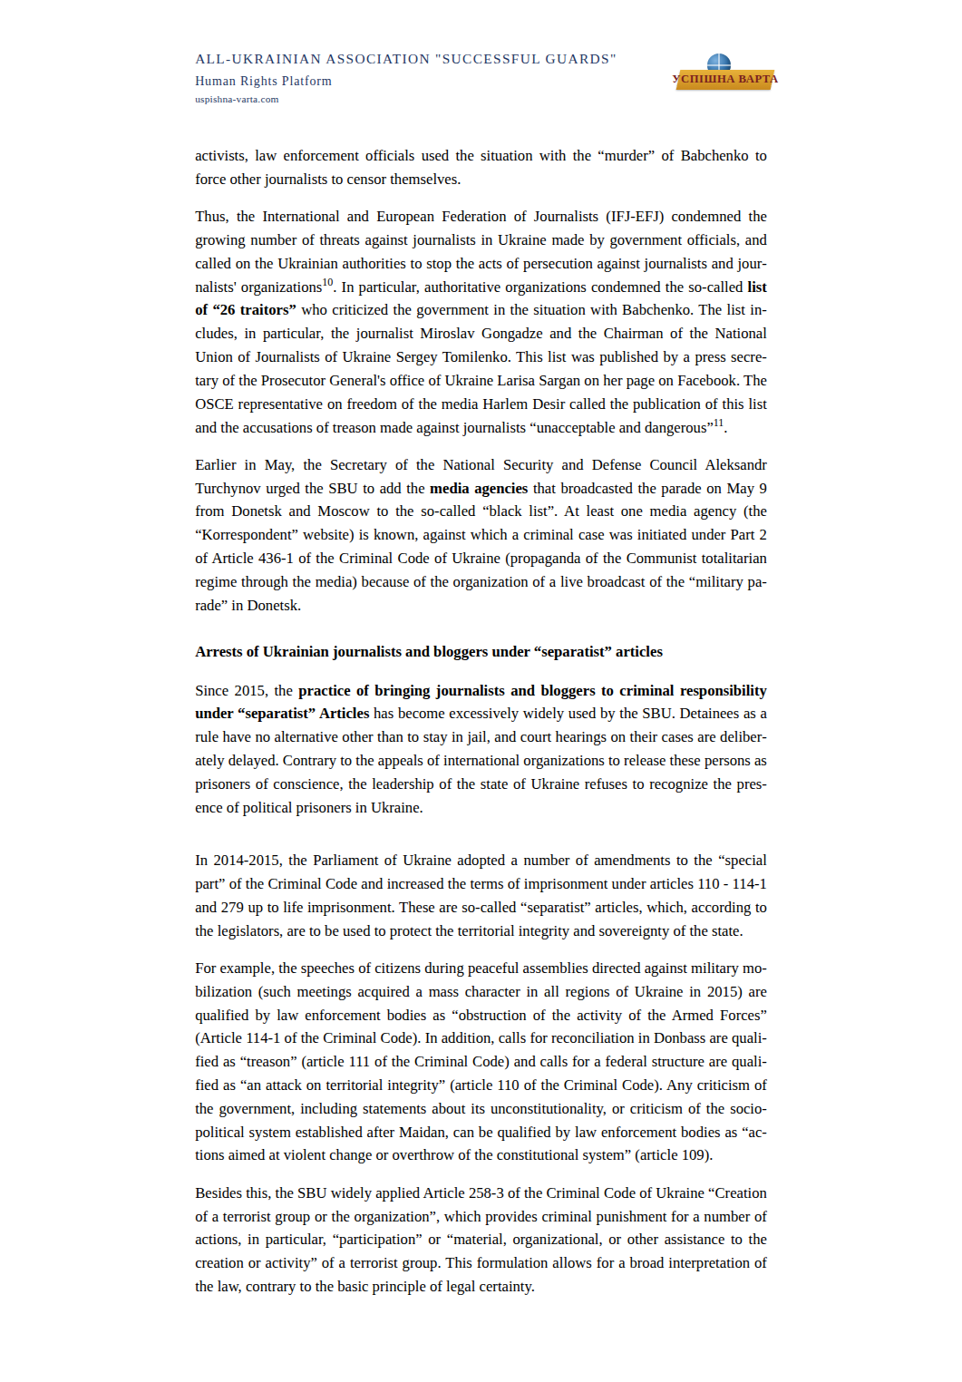УСПІШНА ВАРТА
ALL-UKRAINIAN ASSOCIATION "SUCCESSFUL GUARDS"
Human Rights Platform
uspishna-varta.com
activists, law enforcement officials used the situation with the “murder” of Babchenko to force other journalists to censor themselves.
Thus, the International and European Federation of Journalists (IFJ-EFJ) condemned the growing number of threats against journalists in Ukraine made by government officials, and called on the Ukrainian authorities to stop the acts of persecution against journalists and journalists' organizations10. In particular, authoritative organizations condemned the so-called list of “26 traitors” who criticized the government in the situation with Babchenko. The list includes, in particular, the journalist Miroslav Gongadze and the Chairman of the National Union of Journalists of Ukraine Sergey Tomilenko. This list was published by a press secretary of the Prosecutor General's office of Ukraine Larisa Sargan on her page on Facebook. The OSCE representative on freedom of the media Harlem Desir called the publication of this list and the accusations of treason made against journalists “unacceptable and dangerous”11.
Earlier in May, the Secretary of the National Security and Defense Council Aleksandr Turchynov urged the SBU to add the media agencies that broadcasted the parade on May 9 from Donetsk and Moscow to the so-called “black list”. At least one media agency (the “Korrespondent” website) is known, against which a criminal case was initiated under Part 2 of Article 436-1 of the Criminal Code of Ukraine (propaganda of the Communist totalitarian regime through the media) because of the organization of a live broadcast of the “military parade” in Donetsk.
Arrests of Ukrainian journalists and bloggers under “separatist” articles
Since 2015, the practice of bringing journalists and bloggers to criminal responsibility under “separatist” Articles has become excessively widely used by the SBU. Detainees as a rule have no alternative other than to stay in jail, and court hearings on their cases are deliberately delayed. Contrary to the appeals of international organizations to release these persons as prisoners of conscience, the leadership of the state of Ukraine refuses to recognize the presence of political prisoners in Ukraine.
In 2014-2015, the Parliament of Ukraine adopted a number of amendments to the “special part” of the Criminal Code and increased the terms of imprisonment under articles 110 - 114-1 and 279 up to life imprisonment. These are so-called “separatist” articles, which, according to the legislators, are to be used to protect the territorial integrity and sovereignty of the state.
For example, the speeches of citizens during peaceful assemblies directed against military mobilization (such meetings acquired a mass character in all regions of Ukraine in 2015) are qualified by law enforcement bodies as “obstruction of the activity of the Armed Forces” (Article 114-1 of the Criminal Code). In addition, calls for reconciliation in Donbass are qualified as “treason” (article 111 of the Criminal Code) and calls for a federal structure are qualified as “an attack on territorial integrity” (article 110 of the Criminal Code). Any criticism of the government, including statements about its unconstitutionality, or criticism of the socio-political system established after Maidan, can be qualified by law enforcement bodies as “actions aimed at violent change or overthrow of the constitutional system” (article 109).
Besides this, the SBU widely applied Article 258-3 of the Criminal Code of Ukraine “Creation of a terrorist group or the organization”, which provides criminal punishment for a number of actions, in particular, “participation” or “material, organizational, or other assistance to the creation or activity” of a terrorist group. This formulation allows for a broad interpretation of the law, contrary to the basic principle of legal certainty.